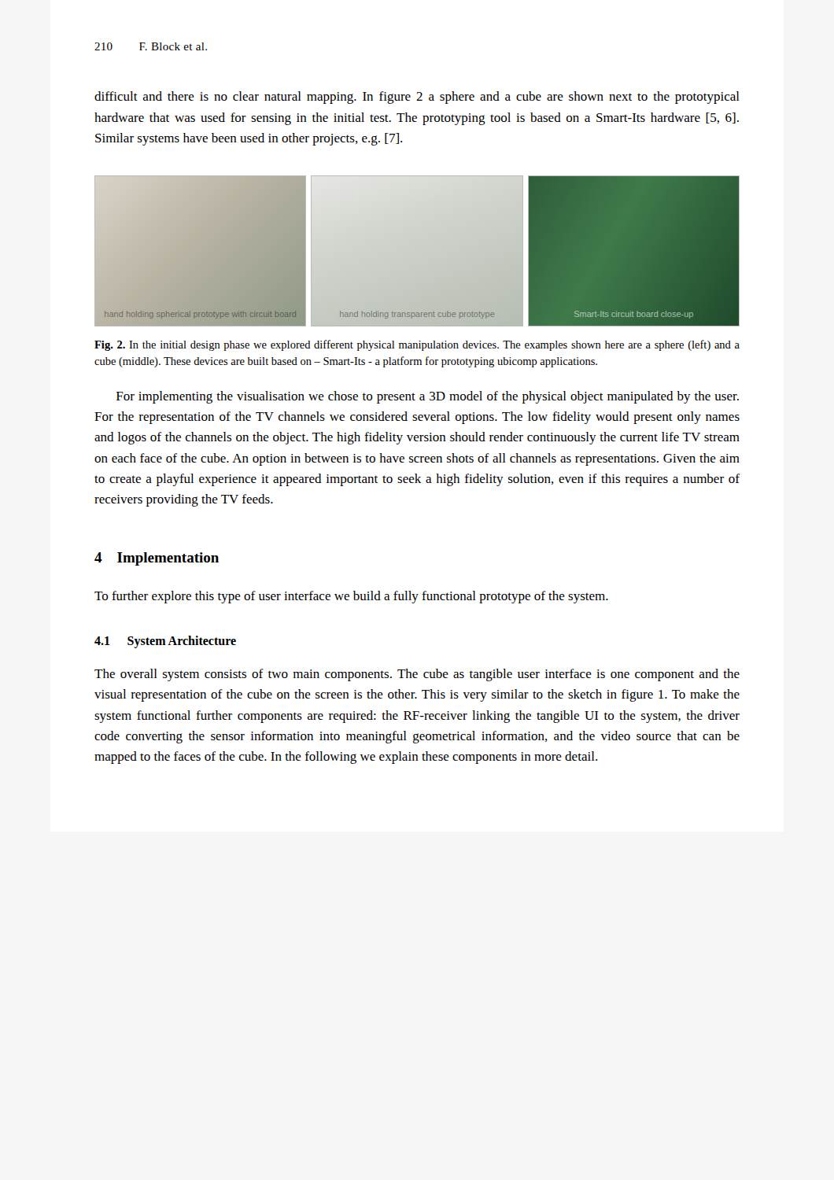210 F. Block et al.
difficult and there is no clear natural mapping. In figure 2 a sphere and a cube are shown next to the prototypical hardware that was used for sensing in the initial test. The prototyping tool is based on a Smart-Its hardware [5, 6]. Similar systems have been used in other projects, e.g. [7].
hand holding spherical prototype with circuit board
hand holding transparent cube prototype
Smart-Its circuit board close-up
Fig. 2. In the initial design phase we explored different physical manipulation devices. The examples shown here are a sphere (left) and a cube (middle). These devices are built based on – Smart-Its - a platform for prototyping ubicomp applications.
For implementing the visualisation we chose to present a 3D model of the physical object manipulated by the user. For the representation of the TV channels we considered several options. The low fidelity would present only names and logos of the channels on the object. The high fidelity version should render continuously the current life TV stream on each face of the cube. An option in between is to have screen shots of all channels as representations. Given the aim to create a playful experience it appeared important to seek a high fidelity solution, even if this requires a number of receivers providing the TV feeds.
4 Implementation
To further explore this type of user interface we build a fully functional prototype of the system.
4.1 System Architecture
The overall system consists of two main components. The cube as tangible user interface is one component and the visual representation of the cube on the screen is the other. This is very similar to the sketch in figure 1. To make the system functional further components are required: the RF-receiver linking the tangible UI to the system, the driver code converting the sensor information into meaningful geometrical information, and the video source that can be mapped to the faces of the cube. In the following we explain these components in more detail.